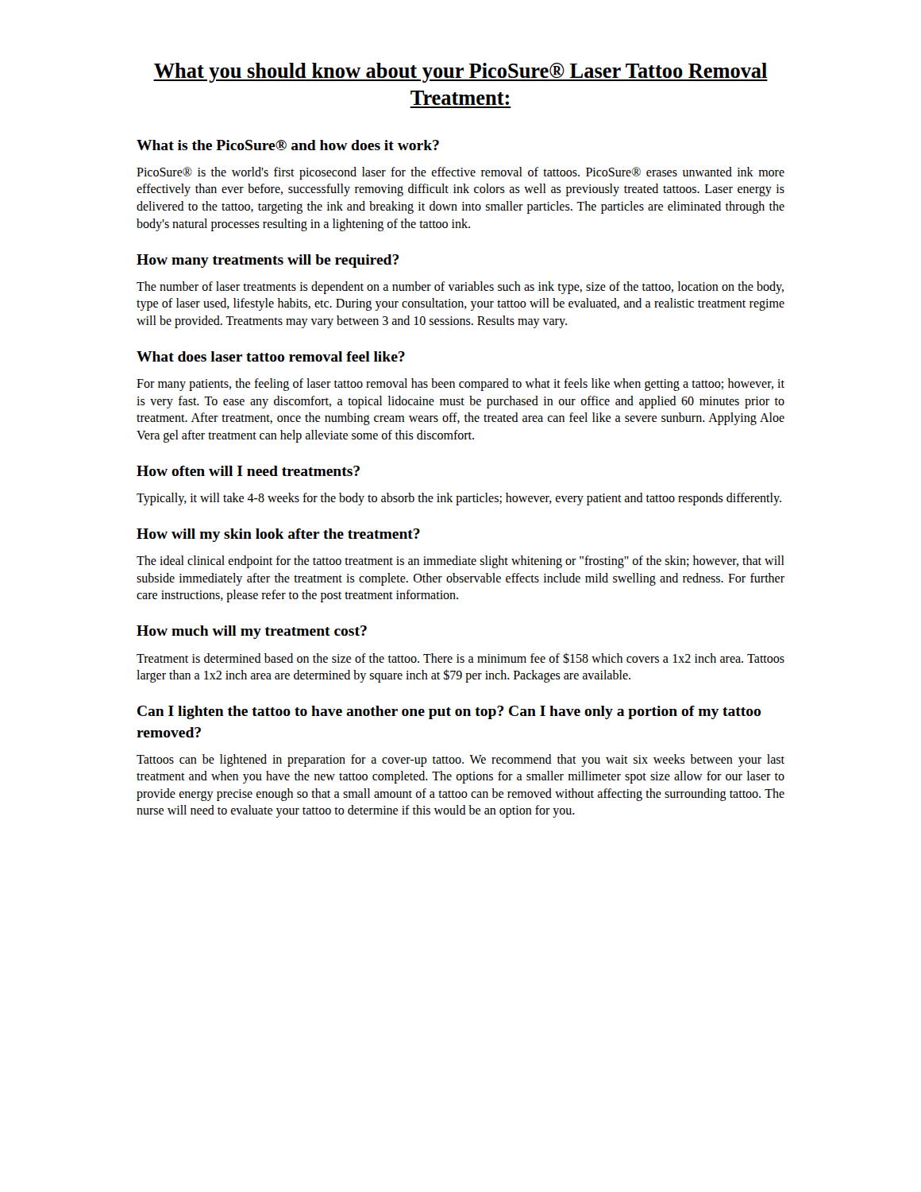What you should know about your PicoSure® Laser Tattoo Removal Treatment:
What is the PicoSure® and how does it work?
PicoSure® is the world's first picosecond laser for the effective removal of tattoos. PicoSure® erases unwanted ink more effectively than ever before, successfully removing difficult ink colors as well as previously treated tattoos. Laser energy is delivered to the tattoo, targeting the ink and breaking it down into smaller particles. The particles are eliminated through the body's natural processes resulting in a lightening of the tattoo ink.
How many treatments will be required?
The number of laser treatments is dependent on a number of variables such as ink type, size of the tattoo, location on the body, type of laser used, lifestyle habits, etc. During your consultation, your tattoo will be evaluated, and a realistic treatment regime will be provided. Treatments may vary between 3 and 10 sessions. Results may vary.
What does laser tattoo removal feel like?
For many patients, the feeling of laser tattoo removal has been compared to what it feels like when getting a tattoo; however, it is very fast. To ease any discomfort, a topical lidocaine must be purchased in our office and applied 60 minutes prior to treatment. After treatment, once the numbing cream wears off, the treated area can feel like a severe sunburn. Applying Aloe Vera gel after treatment can help alleviate some of this discomfort.
How often will I need treatments?
Typically, it will take 4-8 weeks for the body to absorb the ink particles; however, every patient and tattoo responds differently.
How will my skin look after the treatment?
The ideal clinical endpoint for the tattoo treatment is an immediate slight whitening or "frosting" of the skin; however, that will subside immediately after the treatment is complete. Other observable effects include mild swelling and redness. For further care instructions, please refer to the post treatment information.
How much will my treatment cost?
Treatment is determined based on the size of the tattoo. There is a minimum fee of $158 which covers a 1x2 inch area. Tattoos larger than a 1x2 inch area are determined by square inch at $79 per inch. Packages are available.
Can I lighten the tattoo to have another one put on top? Can I have only a portion of my tattoo removed?
Tattoos can be lightened in preparation for a cover-up tattoo. We recommend that you wait six weeks between your last treatment and when you have the new tattoo completed. The options for a smaller millimeter spot size allow for our laser to provide energy precise enough so that a small amount of a tattoo can be removed without affecting the surrounding tattoo. The nurse will need to evaluate your tattoo to determine if this would be an option for you.